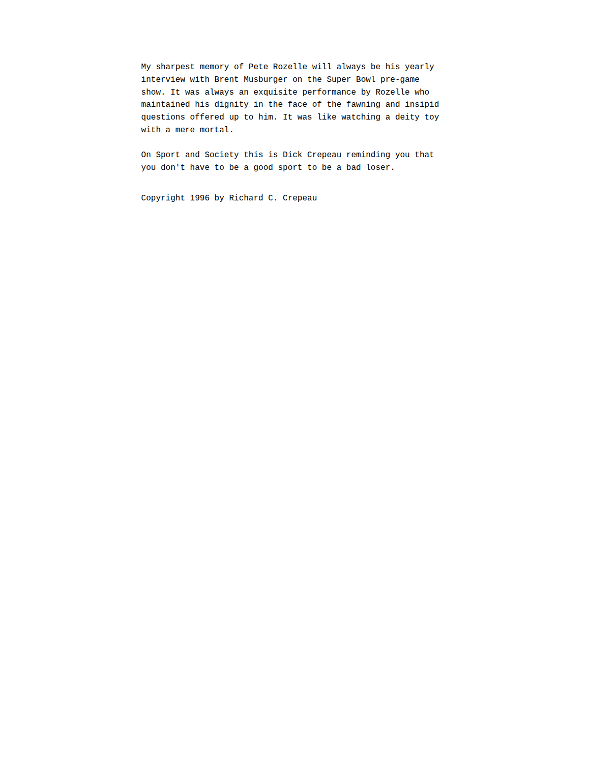My sharpest memory of Pete Rozelle will always be his yearly interview with Brent Musburger on the Super Bowl pre-game show. It was always an exquisite performance by Rozelle who maintained his dignity in the face of the fawning and insipid questions offered up to him. It was like watching a deity toy with a mere mortal.
On Sport and Society this is Dick Crepeau reminding you that you don't have to be a good sport to be a bad loser.
Copyright 1996 by Richard C. Crepeau